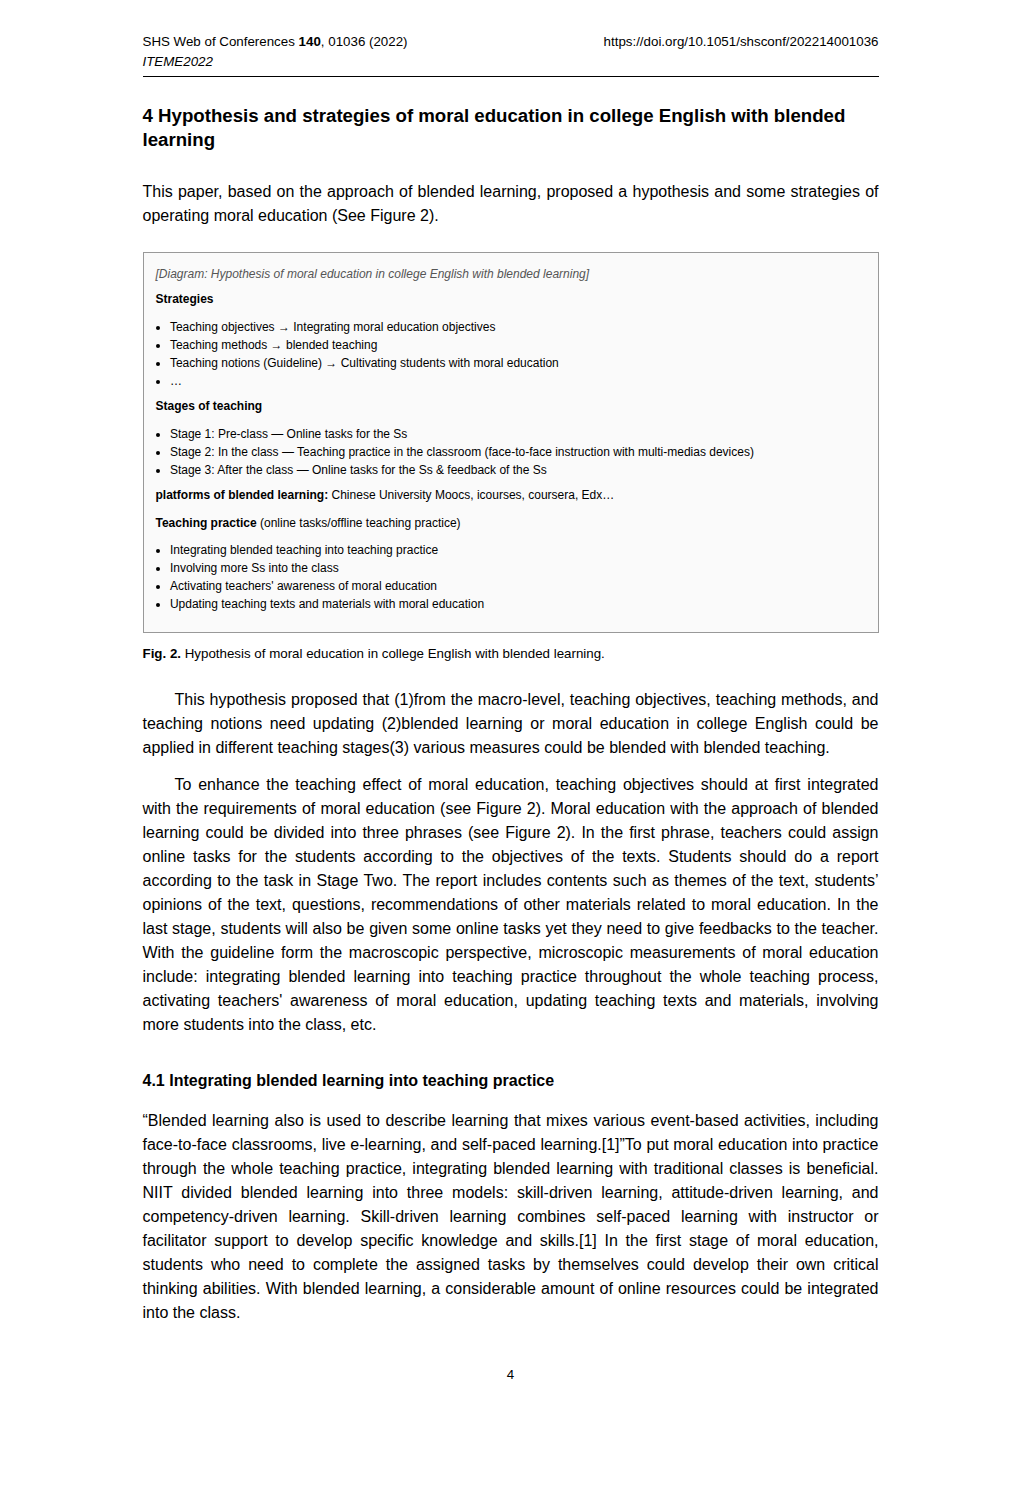SHS Web of Conferences 140, 01036 (2022)
ITEME2022
https://doi.org/10.1051/shsconf/202214001036
4 Hypothesis and strategies of moral education in college English with blended learning
This paper, based on the approach of blended learning, proposed a hypothesis and some strategies of operating moral education (See Figure 2).
[Diagram: Hypothesis of moral education in college English with blended learning]
Strategies
Teaching objectives → Integrating moral education objectives
Teaching methods → blended teaching
Teaching notions (Guideline) → Cultivating students with moral education
…
Stages of teaching
Stage 1: Pre-class — Online tasks for the Ss
Stage 2: In the class — Teaching practice in the classroom (face-to-face instruction with multi-medias devices)
Stage 3: After the class — Online tasks for the Ss & feedback of the Ss
platforms of blended learning: Chinese University Moocs, icourses, coursera, Edx…
Teaching practice (online tasks/offline teaching practice)
Integrating blended teaching into teaching practice
Involving more Ss into the class
Activating teachers' awareness of moral education
Updating teaching texts and materials with moral education
Fig. 2. Hypothesis of moral education in college English with blended learning.
This hypothesis proposed that (1)from the macro-level, teaching objectives, teaching methods, and teaching notions need updating (2)blended learning or moral education in college English could be applied in different teaching stages(3) various measures could be blended with blended teaching.
To enhance the teaching effect of moral education, teaching objectives should at first integrated with the requirements of moral education (see Figure 2). Moral education with the approach of blended learning could be divided into three phrases (see Figure 2). In the first phrase, teachers could assign online tasks for the students according to the objectives of the texts. Students should do a report according to the task in Stage Two. The report includes contents such as themes of the text, students’ opinions of the text, questions, recommendations of other materials related to moral education. In the last stage, students will also be given some online tasks yet they need to give feedbacks to the teacher. With the guideline form the macroscopic perspective, microscopic measurements of moral education include: integrating blended learning into teaching practice throughout the whole teaching process, activating teachers' awareness of moral education, updating teaching texts and materials, involving more students into the class, etc.
4.1 Integrating blended learning into teaching practice
“Blended learning also is used to describe learning that mixes various event-based activities, including face-to-face classrooms, live e-learning, and self-paced learning.[1]”To put moral education into practice through the whole teaching practice, integrating blended learning with traditional classes is beneficial. NIIT divided blended learning into three models: skill-driven learning, attitude-driven learning, and competency-driven learning. Skill-driven learning combines self-paced learning with instructor or facilitator support to develop specific knowledge and skills.[1] In the first stage of moral education, students who need to complete the assigned tasks by themselves could develop their own critical thinking abilities. With blended learning, a considerable amount of online resources could be integrated into the class.
4